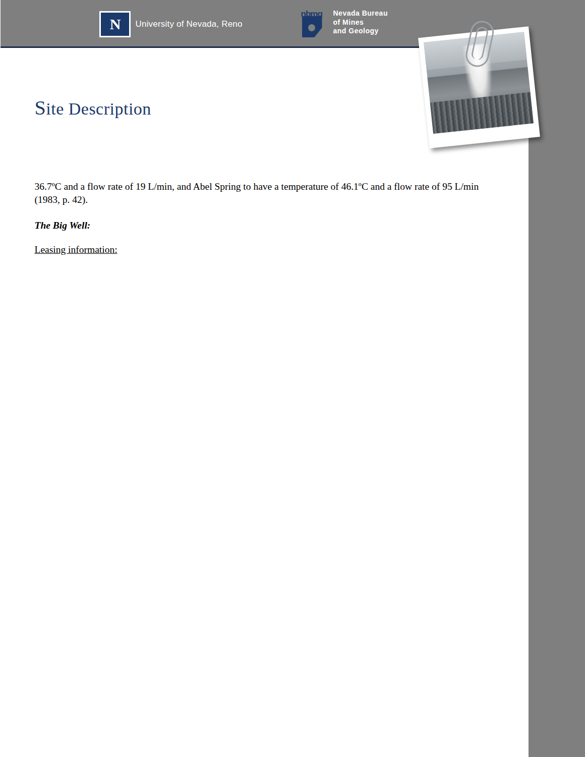N
University of Nevada, Reno
nbmg
Nevada Bureau
of Mines
and Geology
Site Description
36.7ºC and a flow rate of 19 L/min, and Abel Spring to have a temperature of 46.1ºC and a flow rate of 95 L/min (1983, p. 42).
The Big Well:
Leasing information: